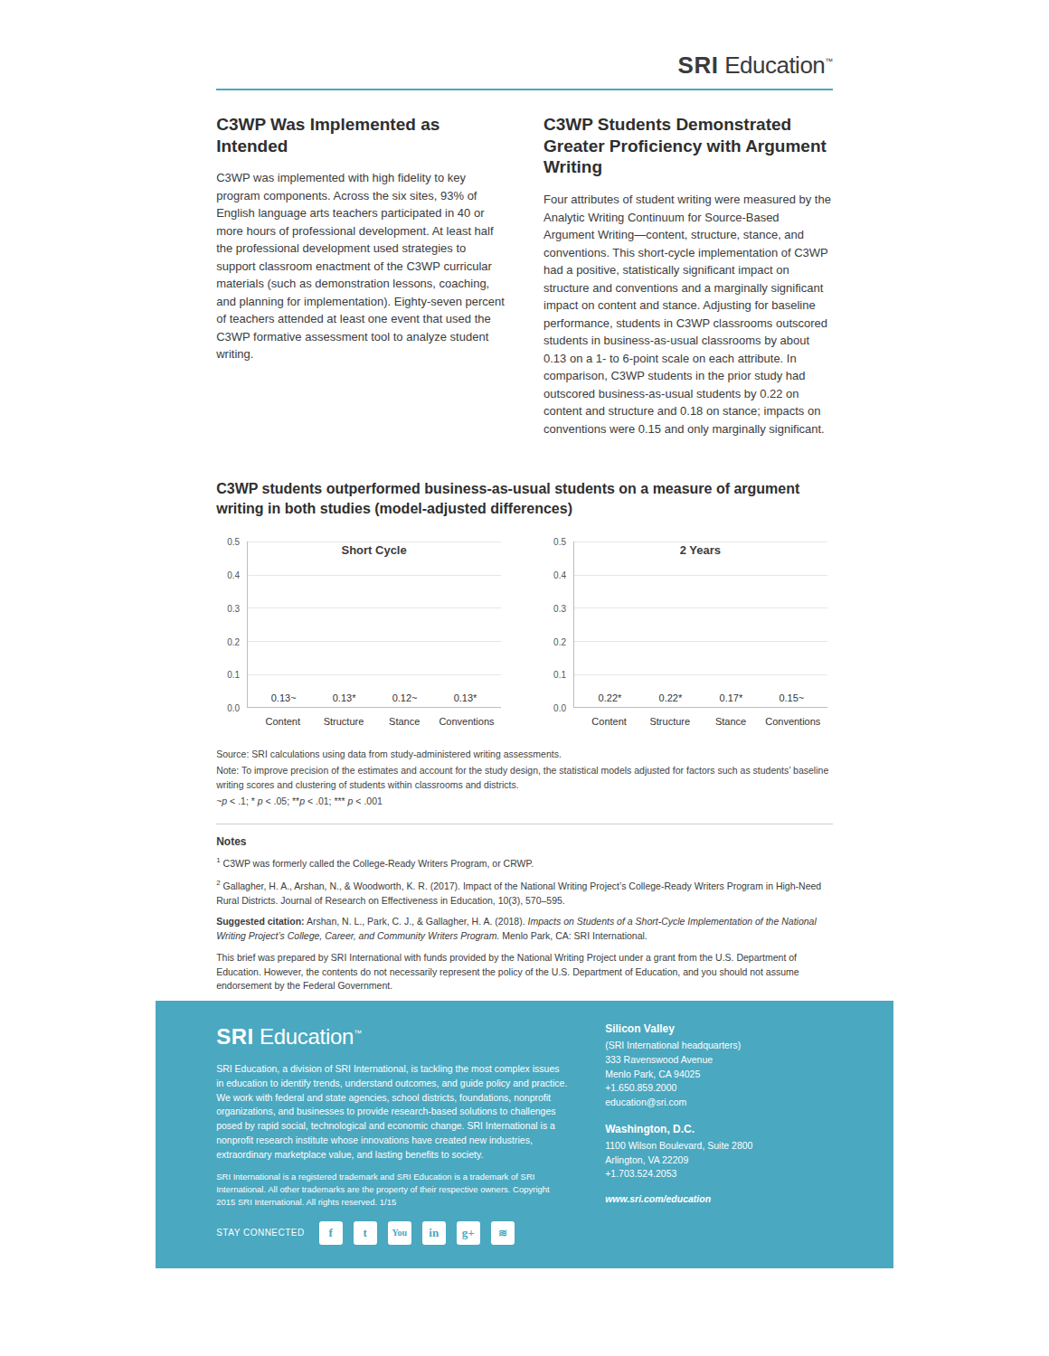SRI Education™
C3WP Was Implemented as Intended
C3WP was implemented with high fidelity to key program components. Across the six sites, 93% of English language arts teachers participated in 40 or more hours of professional development. At least half the professional development used strategies to support classroom enactment of the C3WP curricular materials (such as demonstration lessons, coaching, and planning for implementation). Eighty-seven percent of teachers attended at least one event that used the C3WP formative assessment tool to analyze student writing.
C3WP Students Demonstrated Greater Proficiency with Argument Writing
Four attributes of student writing were measured by the Analytic Writing Continuum for Source-Based Argument Writing—content, structure, stance, and conventions. This short-cycle implementation of C3WP had a positive, statistically significant impact on structure and conventions and a marginally significant impact on content and stance. Adjusting for baseline performance, students in C3WP classrooms outscored students in business-as-usual classrooms by about 0.13 on a 1- to 6-point scale on each attribute. In comparison, C3WP students in the prior study had outscored business-as-usual students by 0.22 on content and structure and 0.18 on stance; impacts on conventions were 0.15 and only marginally significant.
C3WP students outperformed business-as-usual students on a measure of argument writing in both studies (model-adjusted differences)
Short Cycle
0.5 0.4 0.3 0.2 0.1 0.0
0.13~
0.13*
0.12~
0.13*
Content Structure Stance Conventions
2 Years
0.5 0.4 0.3 0.2 0.1 0.0
0.22*
0.22*
0.17*
0.15~
Content Structure Stance Conventions
Source: SRI calculations using data from study-administered writing assessments.
Note: To improve precision of the estimates and account for the study design, the statistical models adjusted for factors such as students’ baseline writing scores and clustering of students within classrooms and districts.
~p < .1; * p < .05; **p < .01; *** p < .001
Notes
1 C3WP was formerly called the College-Ready Writers Program, or CRWP.
2 Gallagher, H. A., Arshan, N., & Woodworth, K. R. (2017). Impact of the National Writing Project’s College-Ready Writers Program in High-Need Rural Districts. Journal of Research on Effectiveness in Education, 10(3), 570–595.
Suggested citation: Arshan, N. L., Park, C. J., & Gallagher, H. A. (2018). Impacts on Students of a Short-Cycle Implementation of the National Writing Project’s College, Career, and Community Writers Program. Menlo Park, CA: SRI International.
This brief was prepared by SRI International with funds provided by the National Writing Project under a grant from the U.S. Department of Education. However, the contents do not necessarily represent the policy of the U.S. Department of Education, and you should not assume endorsement by the Federal Government.
SRI Education™
SRI Education, a division of SRI International, is tackling the most complex issues in education to identify trends, understand outcomes, and guide policy and practice. We work with federal and state agencies, school districts, foundations, nonprofit organizations, and businesses to provide research-based solutions to challenges posed by rapid social, technological and economic change. SRI International is a nonprofit research institute whose innovations have created new industries, extraordinary marketplace value, and lasting benefits to society.
SRI International is a registered trademark and SRI Education is a trademark of SRI International. All other trademarks are the property of their respective owners. Copyright 2015 SRI International. All rights reserved. 1/15
STAY CONNECTED f t You in g+ ≋
Silicon Valley
(SRI International headquarters)
333 Ravenswood Avenue
Menlo Park, CA 94025
+1.650.859.2000
education@sri.com
Washington, D.C.
1100 Wilson Boulevard, Suite 2800
Arlington, VA 22209
+1.703.524.2053
www.sri.com/education